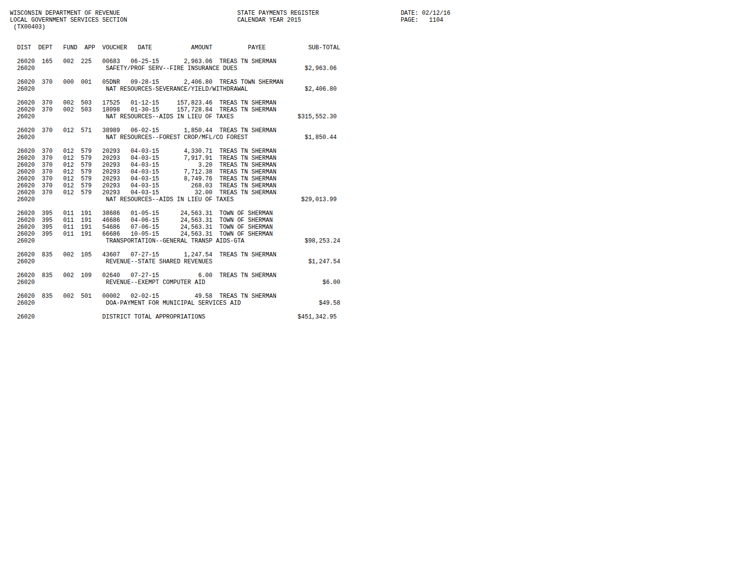WISCONSIN DEPARTMENT OF REVENUE STATE PAYMENTS REGISTER DATE: 02/12/16 LOCAL GOVERNMENT SERVICES SECTION CALENDAR YEAR 2015 PAGE: 1104 (TX00403) DIST DEPT FUND APP VOUCHER DATE AMOUNT PAYEE SUB-TOTAL 26020 165 002 225 00683 06-25-15 2,963.06 TREAS TN SHERMAN 26020 SAFETY/PROF SERV--FIRE INSURANCE DUES $2,963.06 26020 370 000 001 05DNR 09-28-15 2,406.80 TREAS TOWN SHERMAN 26020 NAT RESOURCES-SEVERANCE/YIELD/WITHDRAWAL $2,406.80 26020 370 002 503 17525 01-12-15 157,823.46 TREAS TN SHERMAN 26020 370 002 503 18098 01-30-15 157,728.84 TREAS TN SHERMAN 26020 NAT RESOURCES--AIDS IN LIEU OF TAXES $315,552.30 26020 370 012 571 38989 06-02-15 1,850.44 TREAS TN SHERMAN 26020 NAT RESOURCES--FOREST CROP/MFL/CO FOREST $1,850.44 26020 370 012 579 20293 04-03-15 4,330.71 TREAS TN SHERMAN 26020 370 012 579 20293 04-03-15 7,917.91 TREAS TN SHERMAN 26020 370 012 579 20293 04-03-15 3.20 TREAS TN SHERMAN 26020 370 012 579 20293 04-03-15 7,712.38 TREAS TN SHERMAN 26020 370 012 579 20293 04-03-15 8,749.76 TREAS TN SHERMAN 26020 370 012 579 20293 04-03-15 268.03 TREAS TN SHERMAN 26020 370 012 579 20293 04-03-15 32.00 TREAS TN SHERMAN 26020 NAT RESOURCES--AIDS IN LIEU OF TAXES $29,013.99 26020 395 011 191 38686 01-05-15 24,563.31 TOWN OF SHERMAN 26020 395 011 191 46686 04-06-15 24,563.31 TOWN OF SHERMAN 26020 395 011 191 54686 07-06-15 24,563.31 TOWN OF SHERMAN 26020 395 011 191 66686 10-05-15 24,563.31 TOWN OF SHERMAN 26020 TRANSPORTATION--GENERAL TRANSP AIDS-GTA $98,253.24 26020 835 002 105 43607 07-27-15 1,247.54 TREAS TN SHERMAN 26020 REVENUE--STATE SHARED REVENUES $1,247.54 26020 835 002 109 02640 07-27-15 6.00 TREAS TN SHERMAN 26020 REVENUE--EXEMPT COMPUTER AID $6.00 26020 835 002 501 00002 02-02-15 49.58 TREAS TN SHERMAN 26020 DOA-PAYMENT FOR MUNICIPAL SERVICES AID $49.58 26020 DISTRICT TOTAL APPROPRIATIONS $451,342.95